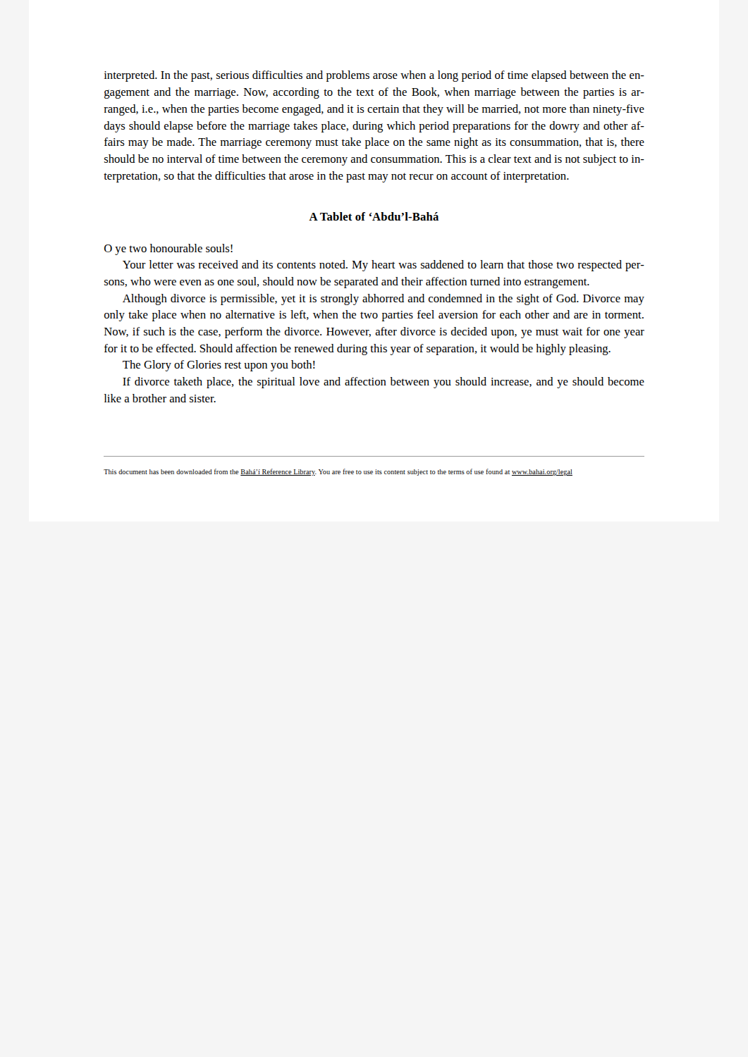interpreted. In the past, serious difficulties and problems arose when a long period of time elapsed between the engagement and the marriage. Now, according to the text of the Book, when marriage between the parties is arranged, i.e., when the parties become engaged, and it is certain that they will be married, not more than ninety-five days should elapse before the marriage takes place, during which period preparations for the dowry and other affairs may be made. The marriage ceremony must take place on the same night as its consummation, that is, there should be no interval of time between the ceremony and consummation. This is a clear text and is not subject to interpretation, so that the difficulties that arose in the past may not recur on account of interpretation.
A Tablet of ‘Abdu’l-Bahá
O ye two honourable souls!
Your letter was received and its contents noted. My heart was saddened to learn that those two respected persons, who were even as one soul, should now be separated and their affection turned into estrangement.
Although divorce is permissible, yet it is strongly abhorred and condemned in the sight of God. Divorce may only take place when no alternative is left, when the two parties feel aversion for each other and are in torment. Now, if such is the case, perform the divorce. However, after divorce is decided upon, ye must wait for one year for it to be effected. Should affection be renewed during this year of separation, it would be highly pleasing.
The Glory of Glories rest upon you both!
If divorce taketh place, the spiritual love and affection between you should increase, and ye should become like a brother and sister.
This document has been downloaded from the Bahá’í Reference Library. You are free to use its content subject to the terms of use found at www.bahai.org/legal